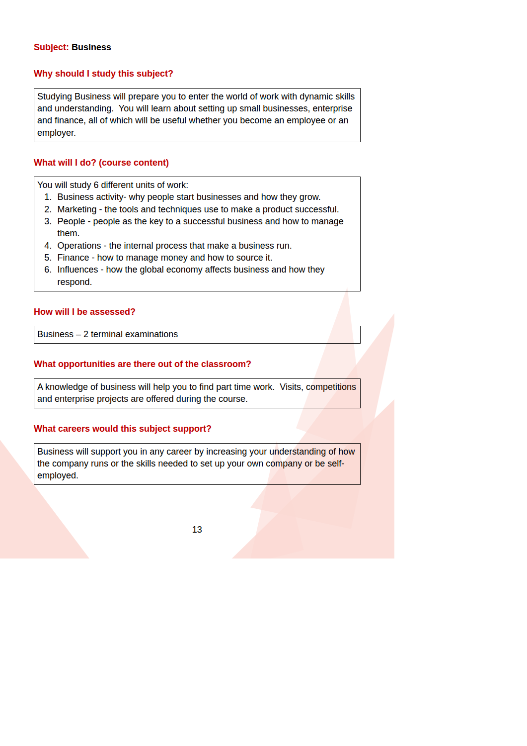Subject: Business
Why should I study this subject?
Studying Business will prepare you to enter the world of work with dynamic skills and understanding. You will learn about setting up small businesses, enterprise and finance, all of which will be useful whether you become an employee or an employer.
What will I do? (course content)
You will study 6 different units of work:
Business activity- why people start businesses and how they grow.
Marketing - the tools and techniques use to make a product successful.
People - people as the key to a successful business and how to manage them.
Operations - the internal process that make a business run.
Finance - how to manage money and how to source it.
Influences - how the global economy affects business and how they respond.
How will I be assessed?
Business – 2 terminal examinations
What opportunities are there out of the classroom?
A knowledge of business will help you to find part time work. Visits, competitions and enterprise projects are offered during the course.
What careers would this subject support?
Business will support you in any career by increasing your understanding of how the company runs or the skills needed to set up your own company or be self-employed.
13